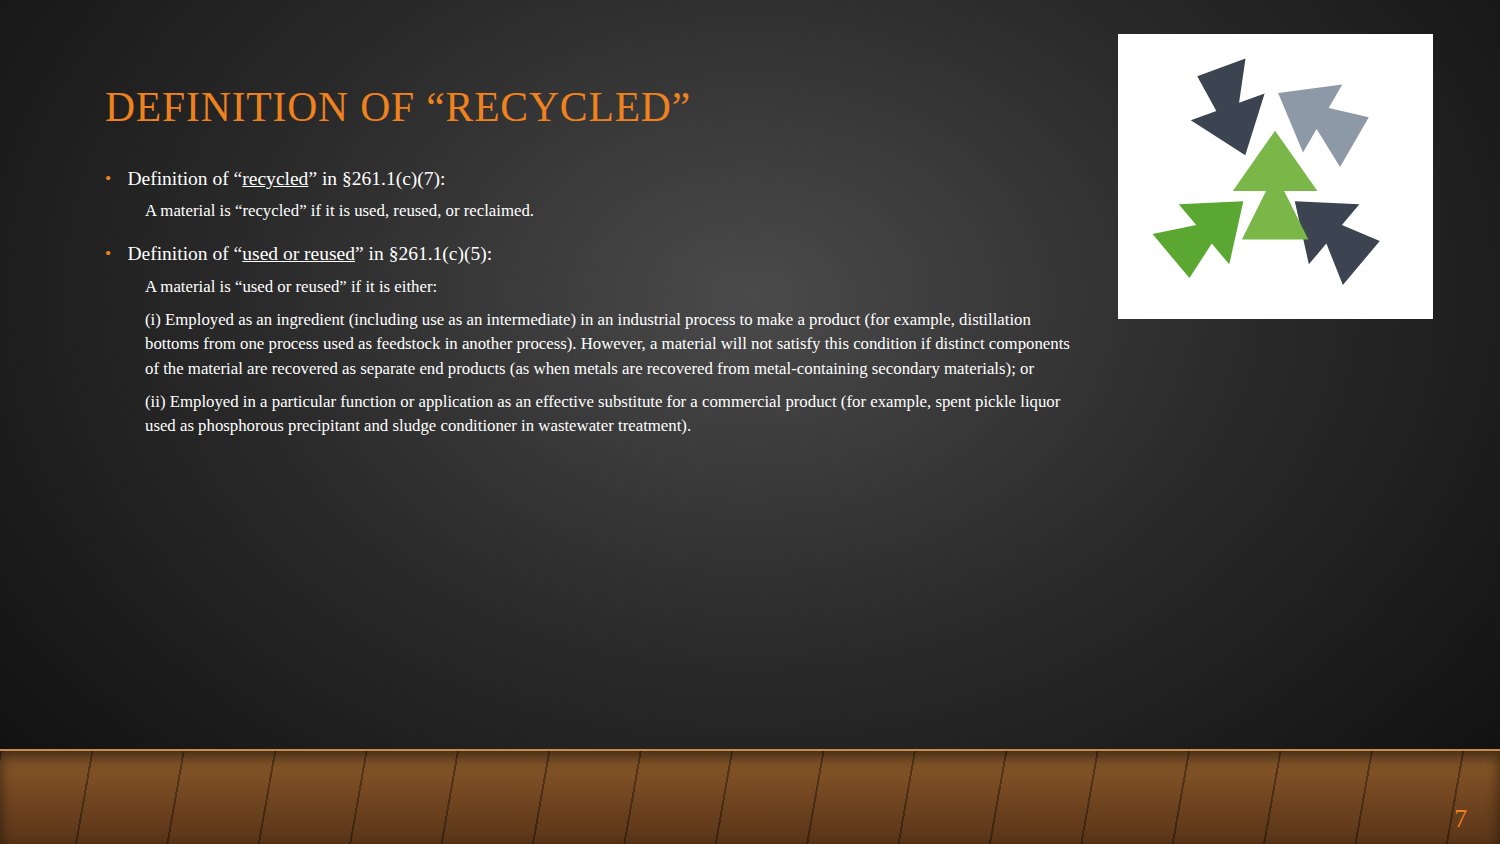Definition of “Recycled”
Definition of “recycled” in §261.1(c)(7):
A material is “recycled” if it is used, reused, or reclaimed.
Definition of “used or reused” in §261.1(c)(5):
A material is “used or reused” if it is either:
(i) Employed as an ingredient (including use as an intermediate) in an industrial process to make a product (for example, distillation bottoms from one process used as feedstock in another process). However, a material will not satisfy this condition if distinct components of the material are recovered as separate end products (as when metals are recovered from metal-containing secondary materials); or
(ii) Employed in a particular function or application as an effective substitute for a commercial product (for example, spent pickle liquor used as phosphorous precipitant and sludge conditioner in wastewater treatment).
7